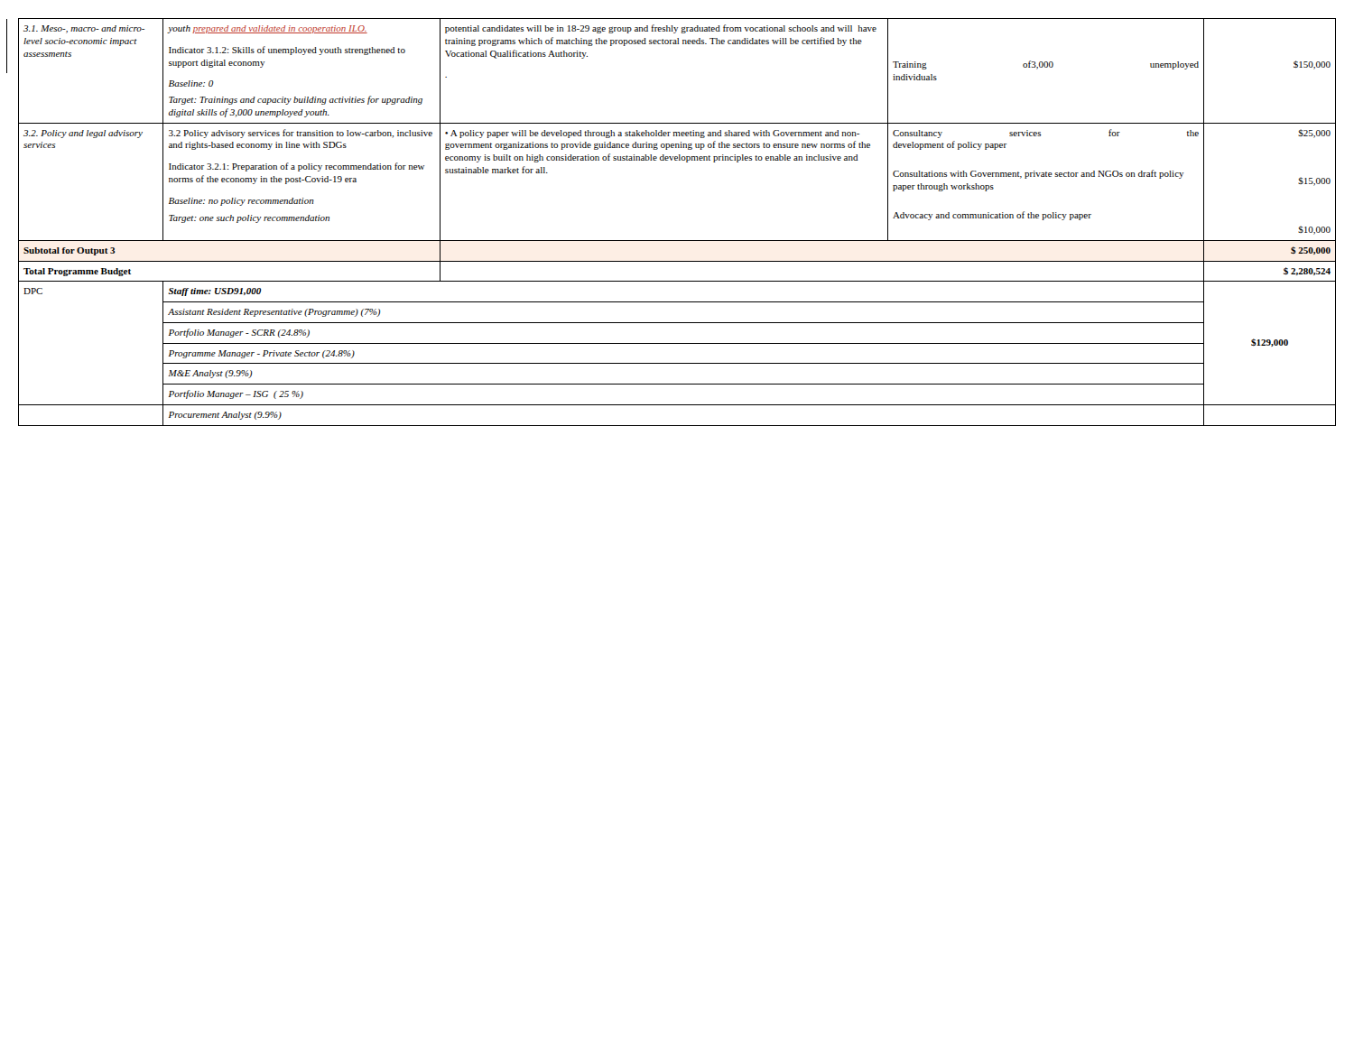| 3.1. Meso-, macro- and micro- level socio-economic impact assessments | youth prepared and validated in cooperation ILO. Indicator 3.1.2: Skills of unemployed youth strengthened to support digital economy Baseline: 0 Target: Trainings and capacity building activities for upgrading digital skills of 3,000 unemployed youth. | potential candidates will be in 18-29 age group and freshly graduated from vocational schools and will have training programs which of matching the proposed sectoral needs. The candidates will be certified by the Vocational Qualifications Authority. . | Training of3,000 unemployed individuals | $150,000 |
| 3.2. Policy and legal advisory services | 3.2 Policy advisory services for transition to low-carbon, inclusive and rights-based economy in line with SDGs Indicator 3.2.1: Preparation of a policy recommendation for new norms of the economy in the post-Covid-19 era Baseline: no policy recommendation Target: one such policy recommendation | • A policy paper will be developed through a stakeholder meeting and shared with Government and non-government organizations to provide guidance during opening up of the sectors to ensure new norms of the economy is built on high consideration of sustainable development principles to enable an inclusive and sustainable market for all. | Consultancy services for the development of policy paper Consultations with Government, private sector and NGOs on draft policy paper through workshops Advocacy and communication of the policy paper | $25,000 $15,000 $10,000 |
| Subtotal for Output 3 | | $ 250,000 |
| Total Programme Budget | | $ 2,280,524 |
| DPC | Staff time: USD91,000 | $129,000 |
| Assistant Resident Representative (Programme) (7%) |
| Portfolio Manager - SCRR (24.8%) |
| Programme Manager - Private Sector (24.8%) |
| M&E Analyst (9.9%) |
| Portfolio Manager – ISG ( 25 %) |
| | Procurement Analyst (9.9%) | |